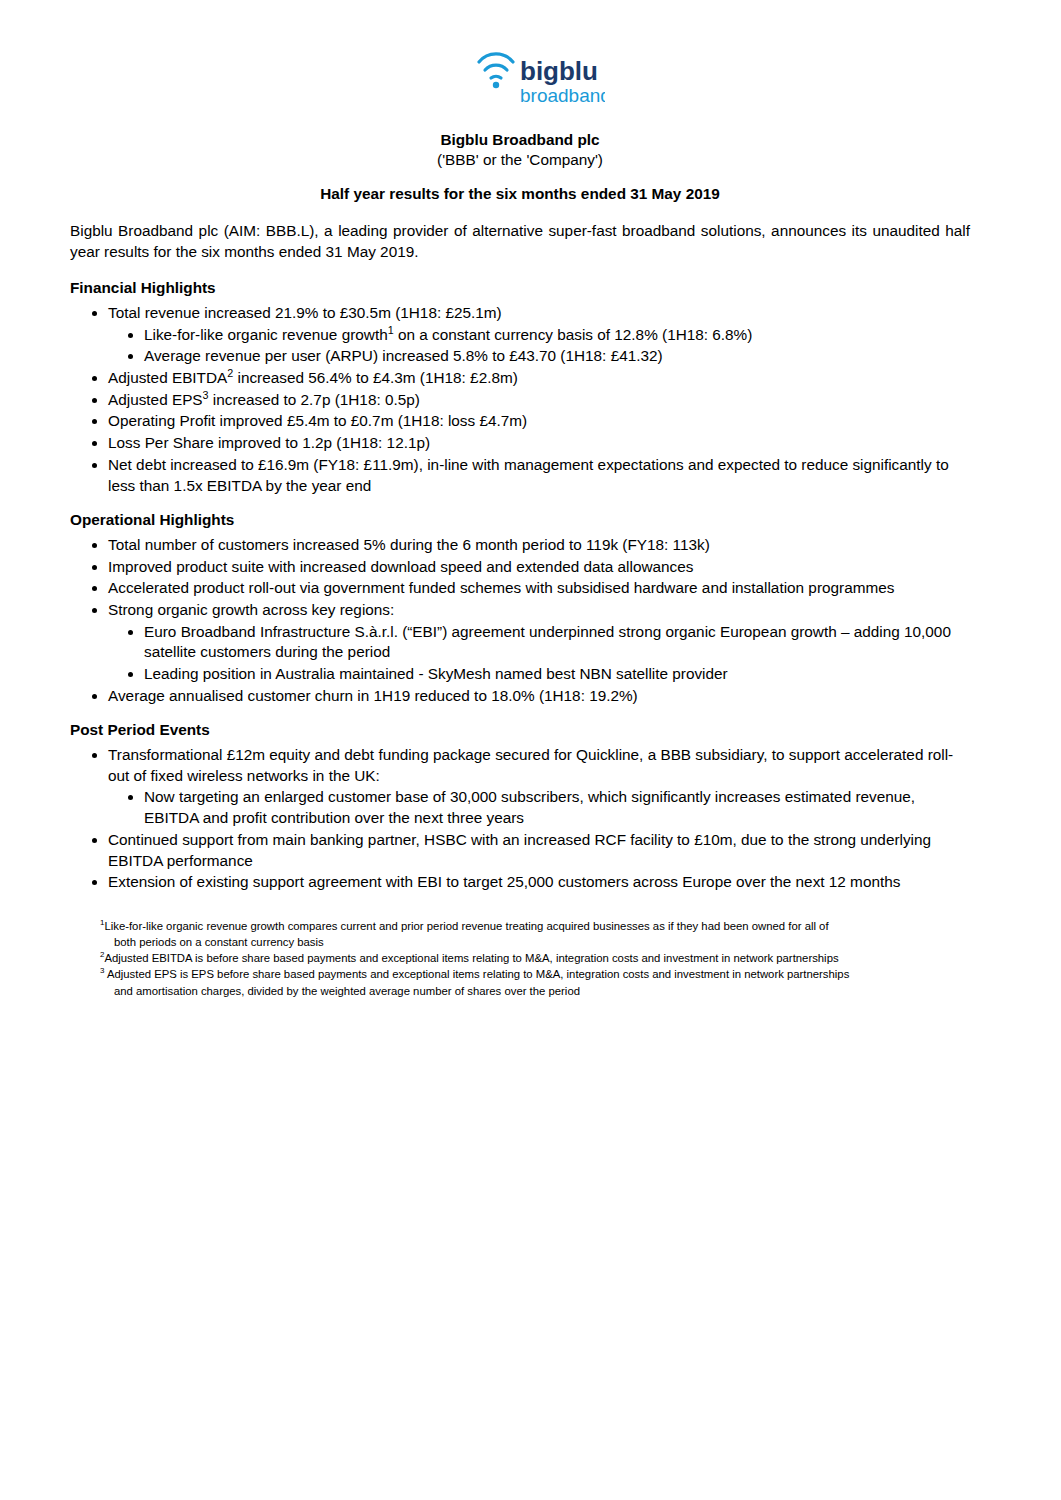bigblu broadband
Bigblu Broadband plc
('BBB' or the 'Company')
Half year results for the six months ended 31 May 2019
Bigblu Broadband plc (AIM: BBB.L), a leading provider of alternative super-fast broadband solutions, announces its unaudited half year results for the six months ended 31 May 2019.
Financial Highlights
Total revenue increased 21.9% to £30.5m (1H18: £25.1m)
Like-for-like organic revenue growth1 on a constant currency basis of 12.8% (1H18: 6.8%)
Average revenue per user (ARPU) increased 5.8% to £43.70 (1H18: £41.32)
Adjusted EBITDA2 increased 56.4% to £4.3m (1H18: £2.8m)
Adjusted EPS3 increased to 2.7p (1H18: 0.5p)
Operating Profit improved £5.4m to £0.7m (1H18: loss £4.7m)
Loss Per Share improved to 1.2p (1H18: 12.1p)
Net debt increased to £16.9m (FY18: £11.9m), in-line with management expectations and expected to reduce significantly to less than 1.5x EBITDA by the year end
Operational Highlights
Total number of customers increased 5% during the 6 month period to 119k (FY18: 113k)
Improved product suite with increased download speed and extended data allowances
Accelerated product roll-out via government funded schemes with subsidised hardware and installation programmes
Strong organic growth across key regions:
Euro Broadband Infrastructure S.à.r.l. (“EBI”) agreement underpinned strong organic European growth – adding 10,000 satellite customers during the period
Leading position in Australia maintained - SkyMesh named best NBN satellite provider
Average annualised customer churn in 1H19 reduced to 18.0% (1H18: 19.2%)
Post Period Events
Transformational £12m equity and debt funding package secured for Quickline, a BBB subsidiary, to support accelerated roll-out of fixed wireless networks in the UK:
Now targeting an enlarged customer base of 30,000 subscribers, which significantly increases estimated revenue, EBITDA and profit contribution over the next three years
Continued support from main banking partner, HSBC with an increased RCF facility to £10m, due to the strong underlying EBITDA performance
Extension of existing support agreement with EBI to target 25,000 customers across Europe over the next 12 months
1Like-for-like organic revenue growth compares current and prior period revenue treating acquired businesses as if they had been owned for all of
both periods on a constant currency basis
2Adjusted EBITDA is before share based payments and exceptional items relating to M&A, integration costs and investment in network partnerships
3 Adjusted EPS is EPS before share based payments and exceptional items relating to M&A, integration costs and investment in network partnerships
and amortisation charges, divided by the weighted average number of shares over the period